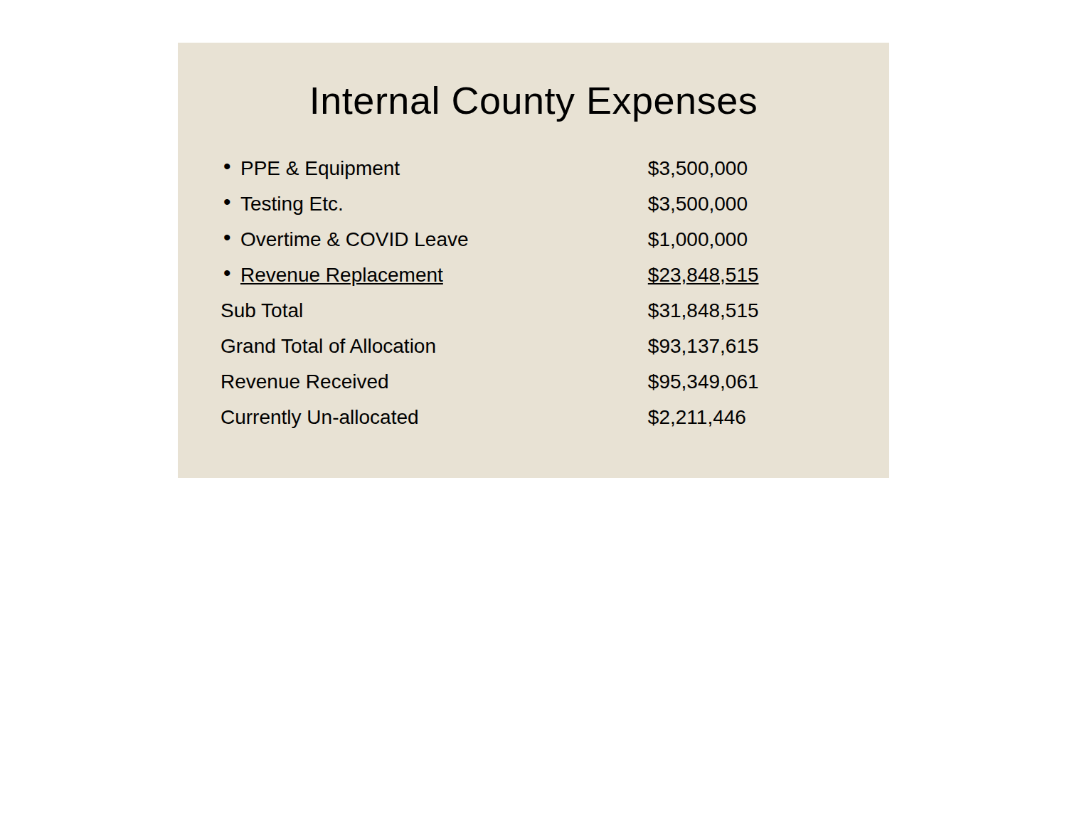Internal County Expenses
| PPE & Equipment | $3,500,000 |
| Testing Etc. | $3,500,000 |
| Overtime & COVID Leave | $1,000,000 |
| Revenue Replacement | $23,848,515 |
| Sub Total | $31,848,515 |
| Grand Total of Allocation | $93,137,615 |
| Revenue Received | $95,349,061 |
| Currently Un-allocated | $2,211,446 |